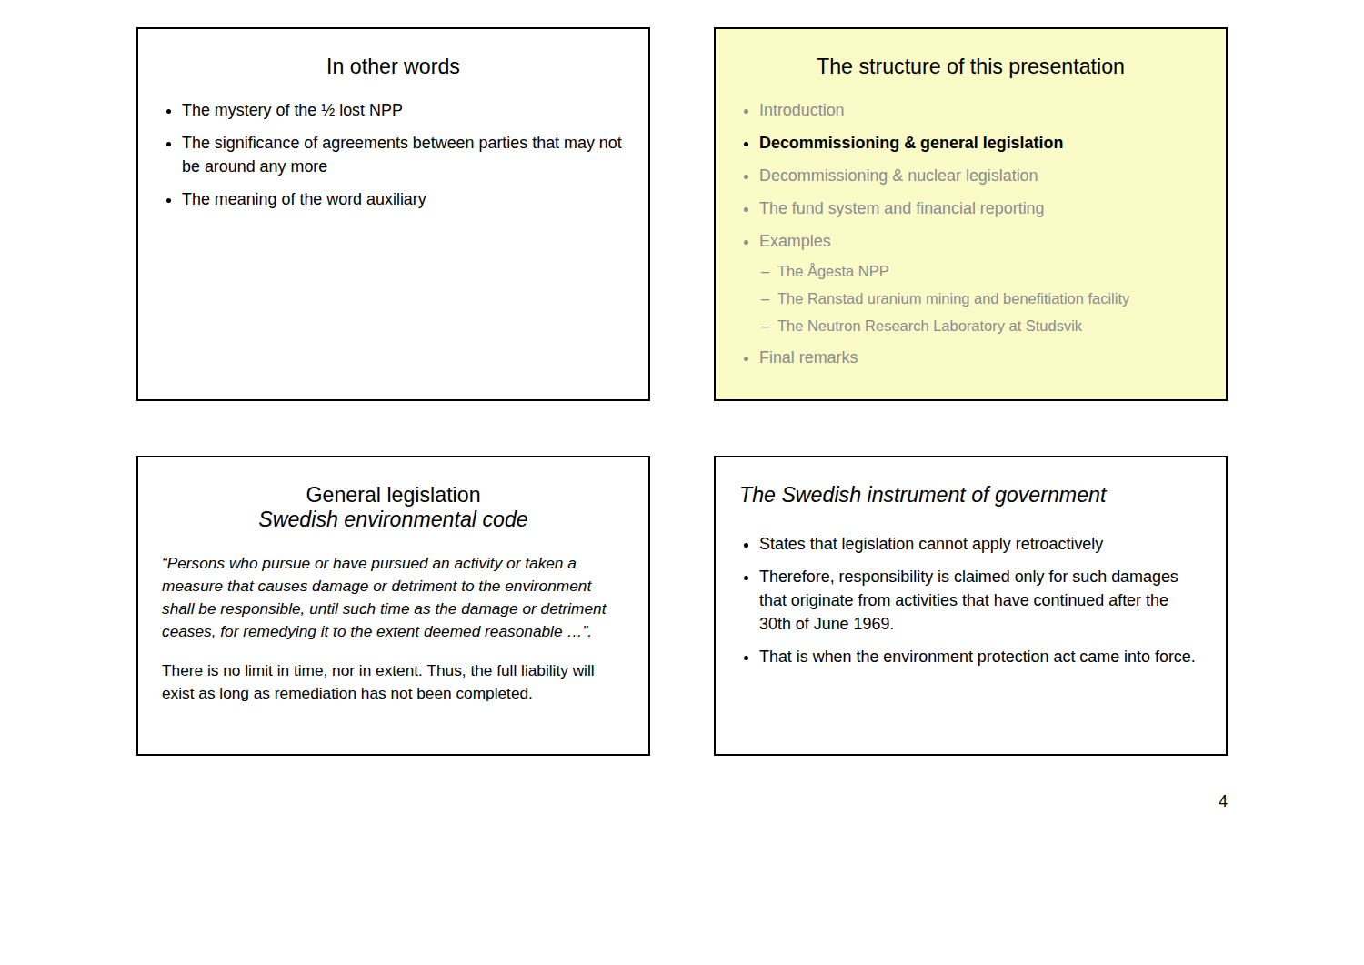In other words
The mystery of the ½ lost NPP
The significance of agreements between parties that may not be around any more
The meaning of the word auxiliary
The structure of this presentation
Introduction
Decommissioning & general legislation
Decommissioning & nuclear legislation
The fund system and financial reporting
Examples
The Ågesta NPP
The Ranstad uranium mining and benefitiation facility
The Neutron Research Laboratory at Studsvik
Final remarks
General legislationSwedish environmental code
“Persons who pursue or have pursued an activity or taken a measure that causes damage or detriment to the environment shall be responsible, until such time as the damage or detriment ceases, for remedying it to the extent deemed reasonable …”.
There is no limit in time, nor in extent. Thus, the full liability will exist as long as remediation has not been completed.
The Swedish instrument of government
States that legislation cannot apply retroactively
Therefore, responsibility is claimed only for such damages that originate from activities that have continued after the 30th of June 1969.
That is when the environment protection act came into force.
4